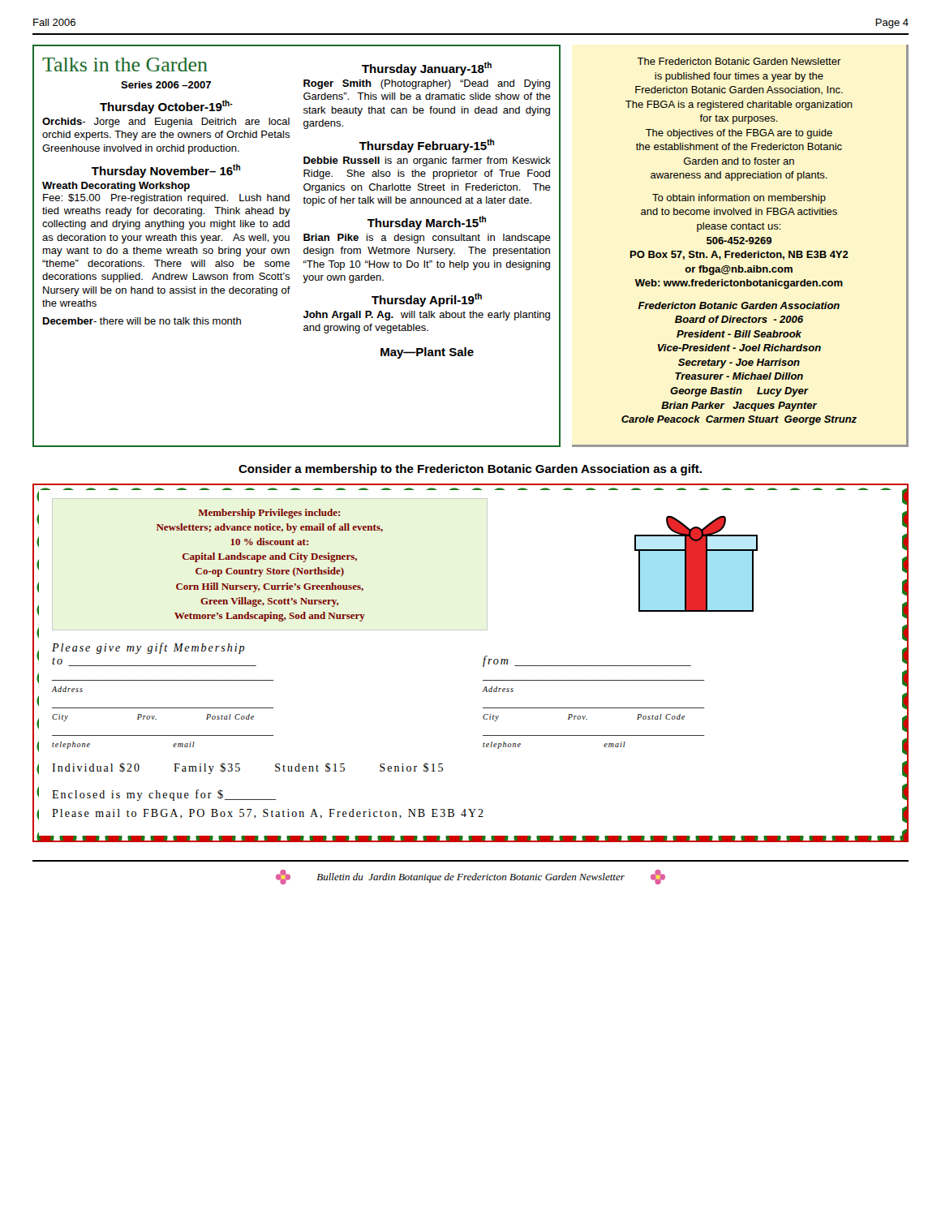Fall 2006 Page 4
Talks in the Garden
Series 2006 –2007
Thursday October-19th-
Orchids- Jorge and Eugenia Deitrich are local orchid experts. They are the owners of Orchid Petals Greenhouse involved in orchid production.
Thursday November– 16th
Wreath Decorating Workshop
Fee: $15.00 Pre-registration required. Lush hand tied wreaths ready for decorating. Think ahead by collecting and drying anything you might like to add as decoration to your wreath this year. As well, you may want to do a theme wreath so bring your own “theme” decorations. There will also be some decorations supplied. Andrew Lawson from Scott’s Nursery will be on hand to assist in the decorating of the wreaths
December- there will be no talk this month
Thursday January-18th
Roger Smith (Photographer) “Dead and Dying Gardens”. This will be a dramatic slide show of the stark beauty that can be found in dead and dying gardens.
Thursday February-15th
Debbie Russell is an organic farmer from Keswick Ridge. She also is the proprietor of True Food Organics on Charlotte Street in Fredericton. The topic of her talk will be announced at a later date.
Thursday March-15th
Brian Pike is a design consultant in landscape design from Wetmore Nursery. The presentation “The Top 10 “How to Do It” to help you in designing your own garden.
Thursday April-19th
John Argall P. Ag. will talk about the early planting and growing of vegetables.
May—Plant Sale
The Fredericton Botanic Garden Newsletter
is published four times a year by the
Fredericton Botanic Garden Association, Inc.
The FBGA is a registered charitable organization
for tax purposes.
The objectives of the FBGA are to guide
the establishment of the Fredericton Botanic
Garden and to foster an
awareness and appreciation of plants.
To obtain information on membership
and to become involved in FBGA activities
please contact us:
506-452-9269
PO Box 57, Stn. A, Fredericton, NB E3B 4Y2
or fbga@nb.aibn.com
Web: www.frederictonbotanicgarden.com
Fredericton Botanic Garden Association
Board of Directors - 2006
President - Bill Seabrook
Vice-President - Joel Richardson
Secretary - Joe Harrison
Treasurer - Michael Dillon
George Bastin Lucy Dyer
Brian Parker Jacques Paynter
Carole Peacock Carmen Stuart George Strunz
Consider a membership to the Fredericton Botanic Garden Association as a gift.
Membership Privileges include:
Newsletters; advance notice, by email of all events,
10 % discount at:
Capital Landscape and City Designers,
Co-op Country Store (Northside)
Corn Hill Nursery, Currie’s Greenhouses,
Green Village, Scott’s Nursery,
Wetmore’s Landscaping, Sod and Nursery
Please give my gift Membership
to _________________________________
from _______________________________
_______________________________________
Address
_______________________________________
Address
_______________________________________
City Prov. Postal Code
_______________________________________
City Prov. Postal Code
_______________________________________
telephone email
_______________________________________
telephone email
Individual $20 Family $35 Student $15 Senior $15
Enclosed is my cheque for $_________
Please mail to FBGA, PO Box 57, Station A, Fredericton, NB E3B 4Y2
Bulletin du Jardin Botanique de Fredericton Botanic Garden Newsletter